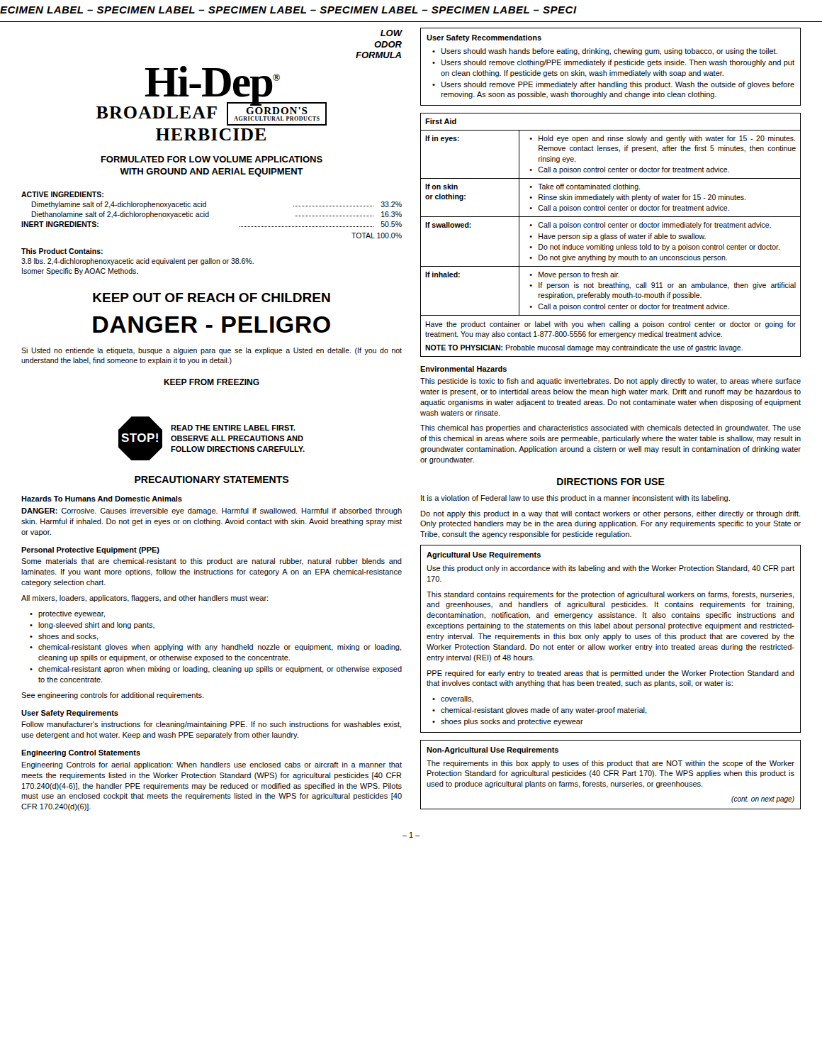ECIMEN LABEL – SPECIMEN LABEL – SPECIMEN LABEL – SPECIMEN LABEL – SPECIMEN LABEL – SPECI
LOW
ODOR
FORMULA
Hi‑Dep®
BROADLEAF GORDON'SAGRICULTURAL PRODUCTS
HERBICIDE
FORMULATED FOR LOW VOLUME APPLICATIONS
WITH GROUND AND AERIAL EQUIPMENT
ACTIVE INGREDIENTS:
Dimethylamine salt of 2,4-dichlorophenoxyacetic acid 33.2%
Diethanolamine salt of 2,4-dichlorophenoxyacetic acid 16.3%
INERT INGREDIENTS: 50.5%
TOTAL 100.0%
This Product Contains: 3.8 lbs. 2,4-dichlorophenoxyacetic acid equivalent per gallon or 38.6%.
Isomer Specific By AOAC Methods.
KEEP OUT OF REACH OF CHILDREN
DANGER - PELIGRO
Si Usted no entiende la etiqueta, busque a alguien para que se la explique a Usted en detalle. (If you do not understand the label, find someone to explain it to you in detail.)
KEEP FROM FREEZING
STOP!
READ THE ENTIRE LABEL FIRST.
OBSERVE ALL PRECAUTIONS AND
FOLLOW DIRECTIONS CAREFULLY.
PRECAUTIONARY STATEMENTS
Hazards To Humans And Domestic Animals
DANGER: Corrosive. Causes irreversible eye damage. Harmful if swallowed. Harmful if absorbed through skin. Harmful if inhaled. Do not get in eyes or on clothing. Avoid contact with skin. Avoid breathing spray mist or vapor.
Personal Protective Equipment (PPE)
Some materials that are chemical-resistant to this product are natural rubber, natural rubber blends and laminates. If you want more options, follow the instructions for category A on an EPA chemical-resistance category selection chart.
All mixers, loaders, applicators, flaggers, and other handlers must wear:
protective eyewear,
long-sleeved shirt and long pants,
shoes and socks,
chemical-resistant gloves when applying with any handheld nozzle or equipment, mixing or loading, cleaning up spills or equipment, or otherwise exposed to the concentrate.
chemical-resistant apron when mixing or loading, cleaning up spills or equipment, or otherwise exposed to the concentrate.
See engineering controls for additional requirements.
User Safety Requirements
Follow manufacturer's instructions for cleaning/maintaining PPE. If no such instructions for washables exist, use detergent and hot water. Keep and wash PPE separately from other laundry.
Engineering Control Statements
Engineering Controls for aerial application: When handlers use enclosed cabs or aircraft in a manner that meets the requirements listed in the Worker Protection Standard (WPS) for agricultural pesticides [40 CFR 170.240(d)(4-6)], the handler PPE requirements may be reduced or modified as specified in the WPS. Pilots must use an enclosed cockpit that meets the requirements listed in the WPS for agricultural pesticides [40 CFR 170.240(d)(6)].
User Safety Recommendations
Users should wash hands before eating, drinking, chewing gum, using tobacco, or using the toilet.
Users should remove clothing/PPE immediately if pesticide gets inside. Then wash thoroughly and put on clean clothing. If pesticide gets on skin, wash immediately with soap and water.
Users should remove PPE immediately after handling this product. Wash the outside of gloves before removing. As soon as possible, wash thoroughly and change into clean clothing.
First Aid
| If in eyes: | Hold eye open and rinse slowly and gently with water for 15 - 20 minutes. Remove contact lenses, if present, after the first 5 minutes, then continue rinsing eye. Call a poison control center or doctor for treatment advice. |
| If on skin or clothing: | Take off contaminated clothing. Rinse skin immediately with plenty of water for 15 - 20 minutes. Call a poison control center or doctor for treatment advice. |
| If swallowed: | Call a poison control center or doctor immediately for treatment advice. Have person sip a glass of water if able to swallow. Do not induce vomiting unless told to by a poison control center or doctor. Do not give anything by mouth to an unconscious person. |
| If inhaled: | Move person to fresh air. If person is not breathing, call 911 or an ambulance, then give artificial respiration, preferably mouth-to-mouth if possible. Call a poison control center or doctor for treatment advice. |
Have the product container or label with you when calling a poison control center or doctor or going for treatment. You may also contact 1-877-800-5556 for emergency medical treatment advice.
NOTE TO PHYSICIAN: Probable mucosal damage may contraindicate the use of gastric lavage.
Environmental Hazards
This pesticide is toxic to fish and aquatic invertebrates. Do not apply directly to water, to areas where surface water is present, or to intertidal areas below the mean high water mark. Drift and runoff may be hazardous to aquatic organisms in water adjacent to treated areas. Do not contaminate water when disposing of equipment wash waters or rinsate.
This chemical has properties and characteristics associated with chemicals detected in groundwater. The use of this chemical in areas where soils are permeable, particularly where the water table is shallow, may result in groundwater contamination. Application around a cistern or well may result in contamination of drinking water or groundwater.
DIRECTIONS FOR USE
It is a violation of Federal law to use this product in a manner inconsistent with its labeling.
Do not apply this product in a way that will contact workers or other persons, either directly or through drift. Only protected handlers may be in the area during application. For any requirements specific to your State or Tribe, consult the agency responsible for pesticide regulation.
Agricultural Use Requirements
Use this product only in accordance with its labeling and with the Worker Protection Standard, 40 CFR part 170.
This standard contains requirements for the protection of agricultural workers on farms, forests, nurseries, and greenhouses, and handlers of agricultural pesticides. It contains requirements for training, decontamination, notification, and emergency assistance. It also contains specific instructions and exceptions pertaining to the statements on this label about personal protective equipment and restricted-entry interval. The requirements in this box only apply to uses of this product that are covered by the Worker Protection Standard. Do not enter or allow worker entry into treated areas during the restricted-entry interval (REI) of 48 hours.
PPE required for early entry to treated areas that is permitted under the Worker Protection Standard and that involves contact with anything that has been treated, such as plants, soil, or water is:
coveralls,
chemical-resistant gloves made of any water-proof material,
shoes plus socks and protective eyewear
Non-Agricultural Use Requirements
The requirements in this box apply to uses of this product that are NOT within the scope of the Worker Protection Standard for agricultural pesticides (40 CFR Part 170). The WPS applies when this product is used to produce agricultural plants on farms, forests, nurseries, or greenhouses.
(cont. on next page)
– 1 –